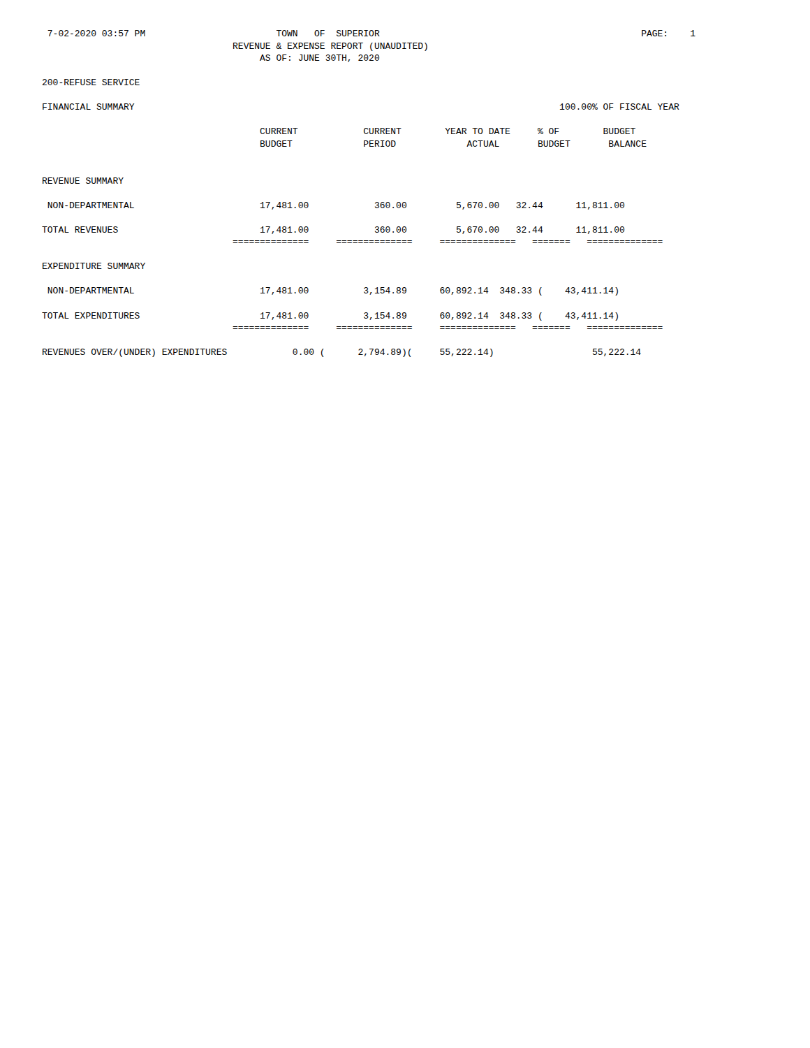7-02-2020 03:57 PM                        TOWN   OF  SUPERIOR                                                PAGE:    1
                                   REVENUE & EXPENSE REPORT (UNAUDITED)
                                        AS OF: JUNE 30TH, 2020

200-REFUSE SERVICE

FINANCIAL SUMMARY                                                                              100.00% OF FISCAL YEAR

                                        CURRENT            CURRENT        YEAR TO DATE     % OF        BUDGET
                                        BUDGET             PERIOD             ACTUAL       BUDGET       BALANCE


REVENUE SUMMARY

 NON-DEPARTMENTAL                       17,481.00            360.00         5,670.00   32.44      11,811.00

TOTAL REVENUES                          17,481.00            360.00         5,670.00   32.44      11,811.00
                                   ==============     ==============     ==============   =======   ==============

EXPENDITURE SUMMARY

 NON-DEPARTMENTAL                       17,481.00          3,154.89      60,892.14  348.33 (    43,411.14)

TOTAL EXPENDITURES                      17,481.00          3,154.89      60,892.14  348.33 (    43,411.14)
                                   ==============     ==============     ==============   =======   ==============

REVENUES OVER/(UNDER) EXPENDITURES            0.00 (      2,794.89)(     55,222.14)                  55,222.14